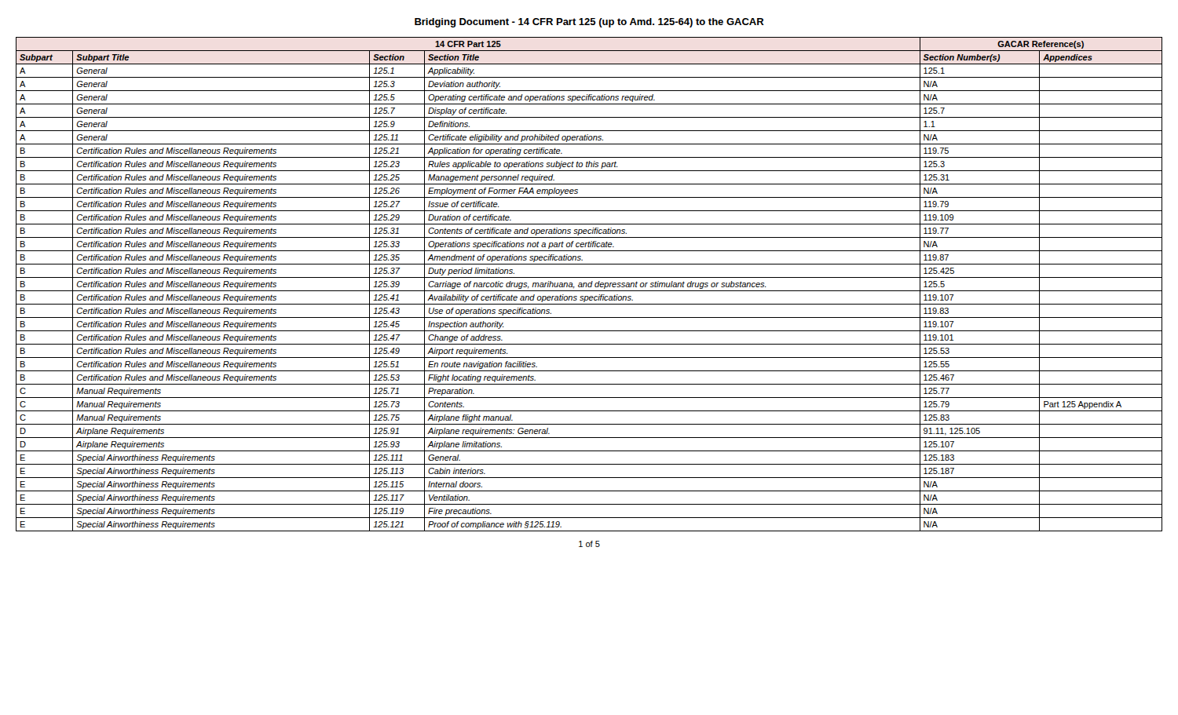Bridging Document - 14 CFR Part 125 (up to Amd. 125-64) to the GACAR
| 14 CFR Part 125 | GACAR Reference(s) |
| --- | --- |
| Subpart | Subpart Title | Section | Section Title | Section Number(s) | Appendices |
| A | General | 125.1 | Applicability. | 125.1 | |
| A | General | 125.3 | Deviation authority. | N/A | |
| A | General | 125.5 | Operating certificate and operations specifications required. | N/A | |
| A | General | 125.7 | Display of certificate. | 125.7 | |
| A | General | 125.9 | Definitions. | 1.1 | |
| A | General | 125.11 | Certificate eligibility and prohibited operations. | N/A | |
| B | Certification Rules and Miscellaneous Requirements | 125.21 | Application for operating certificate. | 119.75 | |
| B | Certification Rules and Miscellaneous Requirements | 125.23 | Rules applicable to operations subject to this part. | 125.3 | |
| B | Certification Rules and Miscellaneous Requirements | 125.25 | Management personnel required. | 125.31 | |
| B | Certification Rules and Miscellaneous Requirements | 125.26 | Employment of Former FAA employees | N/A | |
| B | Certification Rules and Miscellaneous Requirements | 125.27 | Issue of certificate. | 119.79 | |
| B | Certification Rules and Miscellaneous Requirements | 125.29 | Duration of certificate. | 119.109 | |
| B | Certification Rules and Miscellaneous Requirements | 125.31 | Contents of certificate and operations specifications. | 119.77 | |
| B | Certification Rules and Miscellaneous Requirements | 125.33 | Operations specifications not a part of certificate. | N/A | |
| B | Certification Rules and Miscellaneous Requirements | 125.35 | Amendment of operations specifications. | 119.87 | |
| B | Certification Rules and Miscellaneous Requirements | 125.37 | Duty period limitations. | 125.425 | |
| B | Certification Rules and Miscellaneous Requirements | 125.39 | Carriage of narcotic drugs, marihuana, and depressant or stimulant drugs or substances. | 125.5 | |
| B | Certification Rules and Miscellaneous Requirements | 125.41 | Availability of certificate and operations specifications. | 119.107 | |
| B | Certification Rules and Miscellaneous Requirements | 125.43 | Use of operations specifications. | 119.83 | |
| B | Certification Rules and Miscellaneous Requirements | 125.45 | Inspection authority. | 119.107 | |
| B | Certification Rules and Miscellaneous Requirements | 125.47 | Change of address. | 119.101 | |
| B | Certification Rules and Miscellaneous Requirements | 125.49 | Airport requirements. | 125.53 | |
| B | Certification Rules and Miscellaneous Requirements | 125.51 | En route navigation facilities. | 125.55 | |
| B | Certification Rules and Miscellaneous Requirements | 125.53 | Flight locating requirements. | 125.467 | |
| C | Manual Requirements | 125.71 | Preparation. | 125.77 | |
| C | Manual Requirements | 125.73 | Contents. | 125.79 | Part 125 Appendix A |
| C | Manual Requirements | 125.75 | Airplane flight manual. | 125.83 | |
| D | Airplane Requirements | 125.91 | Airplane requirements: General. | 91.11, 125.105 | |
| D | Airplane Requirements | 125.93 | Airplane limitations. | 125.107 | |
| E | Special Airworthiness Requirements | 125.111 | General. | 125.183 | |
| E | Special Airworthiness Requirements | 125.113 | Cabin interiors. | 125.187 | |
| E | Special Airworthiness Requirements | 125.115 | Internal doors. | N/A | |
| E | Special Airworthiness Requirements | 125.117 | Ventilation. | N/A | |
| E | Special Airworthiness Requirements | 125.119 | Fire precautions. | N/A | |
| E | Special Airworthiness Requirements | 125.121 | Proof of compliance with §125.119. | N/A | |
1 of 5